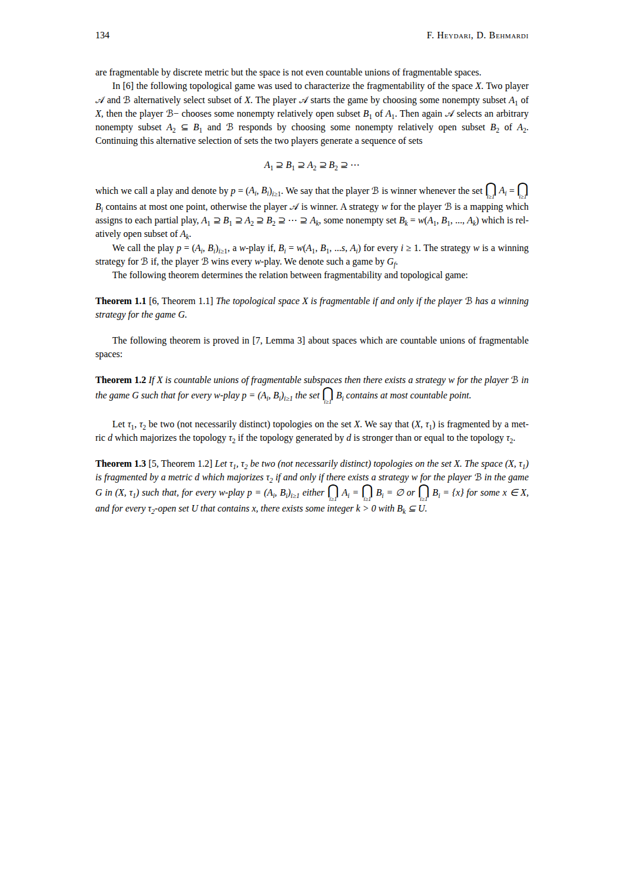134 F. Heydari, D. Behmardi
are fragmentable by discrete metric but the space is not even countable unions of fragmentable spaces.
In [6] the following topological game was used to characterize the fragmentability of the space X. Two player 𝒜 and ℬ alternatively select subset of X. The player 𝒜 starts the game by choosing some nonempty subset A1 of X, then the player ℬ− chooses some nonempty relatively open subset B1 of A1. Then again 𝒜 selects an arbitrary nonempty subset A2 ⊆ B1 and ℬ responds by choosing some nonempty relatively open subset B2 of A2. Continuing this alternative selection of sets the two players generate a sequence of sets
A1 ⊇ B1 ⊇ A2 ⊇ B2 ⊇ ⋯
which we call a play and denote by p = (Ai, Bi)i≥1. We say that the player ℬ is winner whenever the set ⋂i≥1 Ai = ⋂i≥1 Bi contains at most one point, otherwise the player 𝒜 is winner. A strategy w for the player ℬ is a mapping which assigns to each partial play, A1 ⊇ B1 ⊇ A2 ⊇ B2 ⊇ ⋯ ⊇ Ak, some nonempty set Bk = w(A1, B1, ..., Ak) which is relatively open subset of Ak.
We call the play p = (Ai, Bi)i≥1, a w-play if, Bi = w(A1, B1, ...s, Ai) for every i ≥ 1. The strategy w is a winning strategy for ℬ if, the player ℬ wins every w-play. We denote such a game by Gf.
The following theorem determines the relation between fragmentability and topological game:
Theorem 1.1 [6, Theorem 1.1] The topological space X is fragmentable if and only if the player ℬ has a winning strategy for the game G.
The following theorem is proved in [7, Lemma 3] about spaces which are countable unions of fragmentable spaces:
Theorem 1.2 If X is countable unions of fragmentable subspaces then there exists a strategy w for the player ℬ in the game G such that for every w-play p = (Ai, Bi)i≥1 the set ⋂i≥1 Bi contains at most countable point.
Let τ1, τ2 be two (not necessarily distinct) topologies on the set X. We say that (X, τ1) is fragmented by a metric d which majorizes the topology τ2 if the topology generated by d is stronger than or equal to the topology τ2.
Theorem 1.3 [5, Theorem 1.2] Let τ1, τ2 be two (not necessarily distinct) topologies on the set X. The space (X, τ1) is fragmented by a metric d which majorizes τ2 if and only if there exists a strategy w for the player ℬ in the game G in (X, τ1) such that, for every w-play p = (Ai, Bi)i≥1 either ⋂i≥1 Ai = ⋂i≥1 Bi = ∅ or ⋂i≥1 Bi = {x} for some x ∈ X, and for every τ2-open set U that contains x, there exists some integer k > 0 with Bk ⊆ U.